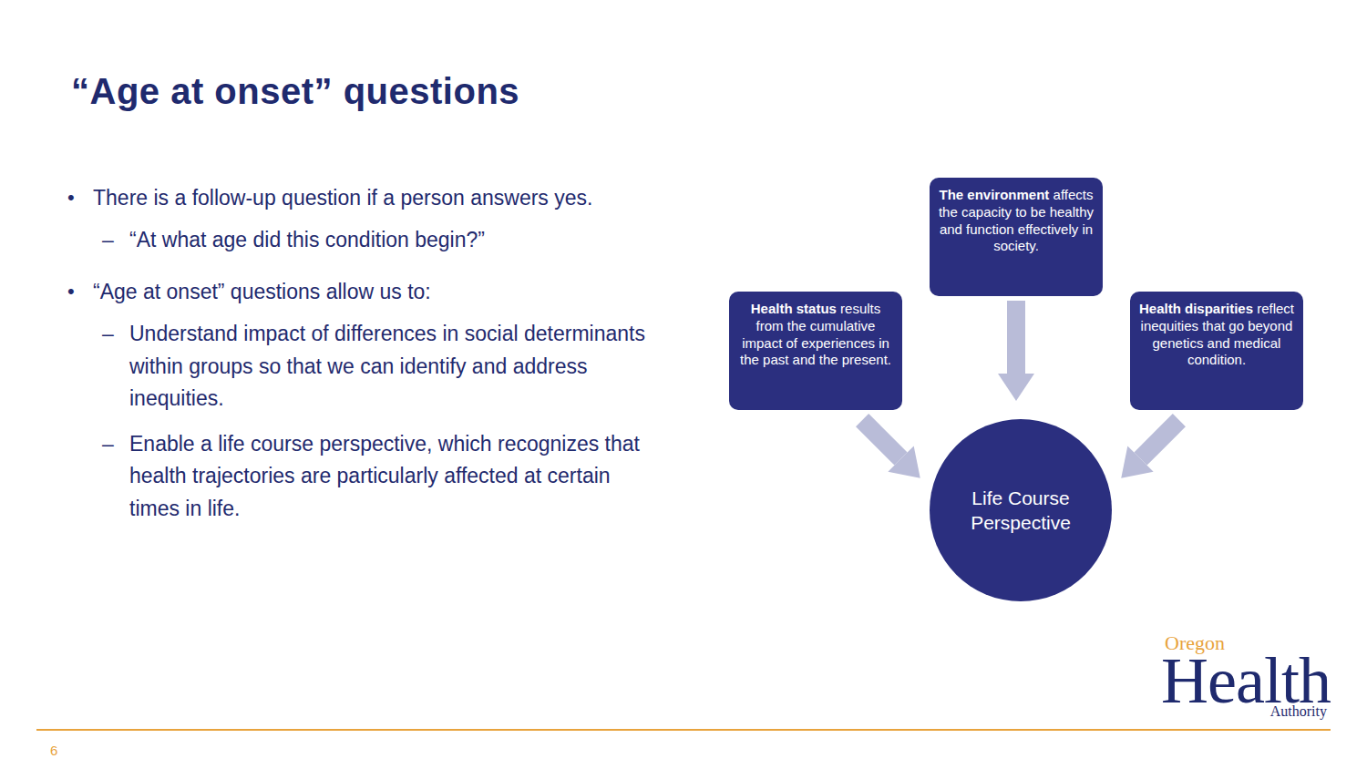“Age at onset” questions
There is a follow-up question if a person answers yes.
“At what age did this condition begin?”
“Age at onset” questions allow us to:
Understand impact of differences in social determinants within groups so that we can identify and address inequities.
Enable a life course perspective, which recognizes that health trajectories are particularly affected at certain times in life.
The environment affects the capacity to be healthy and function effectively in society.
Health status results from the cumulative impact of experiences in the past and the present.
Health disparities reflect inequities that go beyond genetics and medical condition.
Life Course
Perspective
6
Oregon
Health
Authority